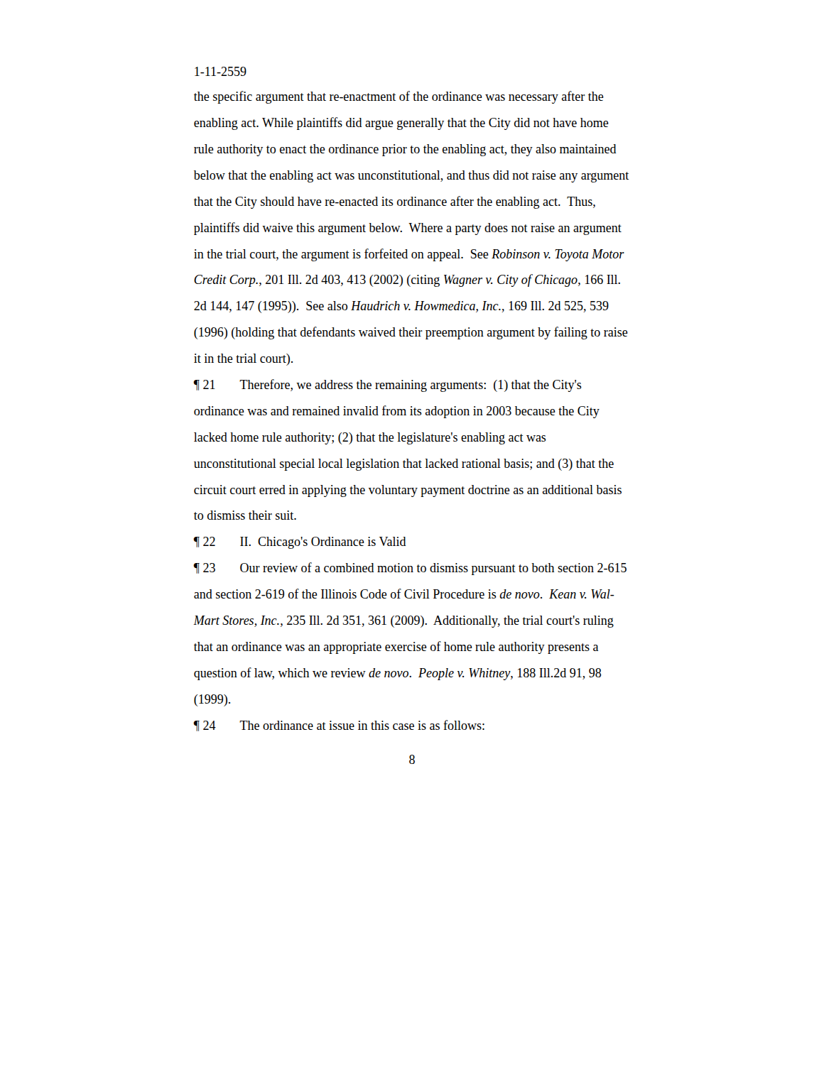1-11-2559
the specific argument that re-enactment of the ordinance was necessary after the enabling act. While plaintiffs did argue generally that the City did not have home rule authority to enact the ordinance prior to the enabling act, they also maintained below that the enabling act was unconstitutional, and thus did not raise any argument that the City should have re-enacted its ordinance after the enabling act. Thus, plaintiffs did waive this argument below. Where a party does not raise an argument in the trial court, the argument is forfeited on appeal. See Robinson v. Toyota Motor Credit Corp., 201 Ill. 2d 403, 413 (2002) (citing Wagner v. City of Chicago, 166 Ill. 2d 144, 147 (1995)). See also Haudrich v. Howmedica, Inc., 169 Ill. 2d 525, 539 (1996) (holding that defendants waived their preemption argument by failing to raise it in the trial court).
¶ 21 Therefore, we address the remaining arguments: (1) that the City's ordinance was and remained invalid from its adoption in 2003 because the City lacked home rule authority; (2) that the legislature's enabling act was unconstitutional special local legislation that lacked rational basis; and (3) that the circuit court erred in applying the voluntary payment doctrine as an additional basis to dismiss their suit.
¶ 22 II. Chicago's Ordinance is Valid
¶ 23 Our review of a combined motion to dismiss pursuant to both section 2-615 and section 2-619 of the Illinois Code of Civil Procedure is de novo. Kean v. Wal-Mart Stores, Inc., 235 Ill. 2d 351, 361 (2009). Additionally, the trial court's ruling that an ordinance was an appropriate exercise of home rule authority presents a question of law, which we review de novo. People v. Whitney, 188 Ill.2d 91, 98 (1999).
¶ 24 The ordinance at issue in this case is as follows:
8